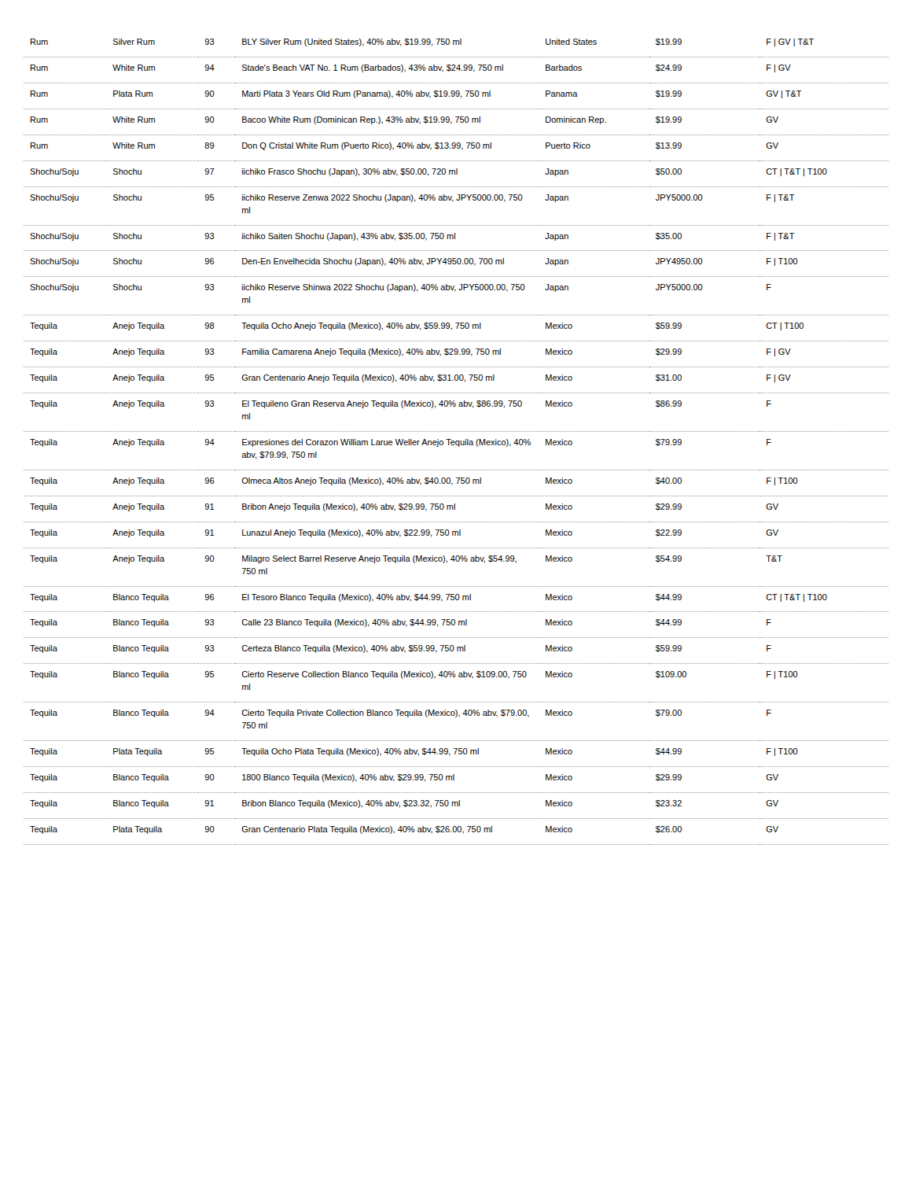| Rum | Silver Rum | 93 | BLY Silver Rum (United States), 40% abv, $19.99, 750 ml | United States | $19.99 | F / GV / T&T |
| Rum | White Rum | 94 | Stade's Beach VAT No. 1 Rum (Barbados), 43% abv, $24.99, 750 ml | Barbados | $24.99 | F / GV |
| Rum | Plata Rum | 90 | Marti Plata 3 Years Old Rum (Panama), 40% abv, $19.99, 750 ml | Panama | $19.99 | GV / T&T |
| Rum | White Rum | 90 | Bacoo White Rum (Dominican Rep.), 43% abv, $19.99, 750 ml | Dominican Rep. | $19.99 | GV |
| Rum | White Rum | 89 | Don Q Cristal White Rum (Puerto Rico), 40% abv, $13.99, 750 ml | Puerto Rico | $13.99 | GV |
| Shochu/Soju | Shochu | 97 | iichiko Frasco Shochu (Japan), 30% abv, $50.00, 720 ml | Japan | $50.00 | CT / T&T / T100 |
| Shochu/Soju | Shochu | 95 | iichiko Reserve Zenwa 2022 Shochu (Japan), 40% abv, JPY5000.00, 750 ml | Japan | JPY5000.00 | F / T&T |
| Shochu/Soju | Shochu | 93 | iichiko Saiten Shochu (Japan), 43% abv, $35.00, 750 ml | Japan | $35.00 | F / T&T |
| Shochu/Soju | Shochu | 96 | Den-En Envelhecida Shochu (Japan), 40% abv, JPY4950.00, 700 ml | Japan | JPY4950.00 | F / T100 |
| Shochu/Soju | Shochu | 93 | iichiko Reserve Shinwa 2022 Shochu (Japan), 40% abv, JPY5000.00, 750 ml | Japan | JPY5000.00 | F |
| Tequila | Anejo Tequila | 98 | Tequila Ocho Anejo Tequila (Mexico), 40% abv, $59.99, 750 ml | Mexico | $59.99 | CT / T100 |
| Tequila | Anejo Tequila | 93 | Familia Camarena Anejo Tequila (Mexico), 40% abv, $29.99, 750 ml | Mexico | $29.99 | F / GV |
| Tequila | Anejo Tequila | 95 | Gran Centenario Anejo Tequila (Mexico), 40% abv, $31.00, 750 ml | Mexico | $31.00 | F / GV |
| Tequila | Anejo Tequila | 93 | El Tequileno Gran Reserva Anejo Tequila (Mexico), 40% abv, $86.99, 750 ml | Mexico | $86.99 | F |
| Tequila | Anejo Tequila | 94 | Expresiones del Corazon William Larue Weller Anejo Tequila (Mexico), 40% abv, $79.99, 750 ml | Mexico | $79.99 | F |
| Tequila | Anejo Tequila | 96 | Olmeca Altos Anejo Tequila (Mexico), 40% abv, $40.00, 750 ml | Mexico | $40.00 | F / T100 |
| Tequila | Anejo Tequila | 91 | Bribon Anejo Tequila (Mexico), 40% abv, $29.99, 750 ml | Mexico | $29.99 | GV |
| Tequila | Anejo Tequila | 91 | Lunazul Anejo Tequila (Mexico), 40% abv, $22.99, 750 ml | Mexico | $22.99 | GV |
| Tequila | Anejo Tequila | 90 | Milagro Select Barrel Reserve Anejo Tequila (Mexico), 40% abv, $54.99, 750 ml | Mexico | $54.99 | T&T |
| Tequila | Blanco Tequila | 96 | El Tesoro Blanco Tequila (Mexico), 40% abv, $44.99, 750 ml | Mexico | $44.99 | CT / T&T / T100 |
| Tequila | Blanco Tequila | 93 | Calle 23 Blanco Tequila (Mexico), 40% abv, $44.99, 750 ml | Mexico | $44.99 | F |
| Tequila | Blanco Tequila | 93 | Certeza Blanco Tequila (Mexico), 40% abv, $59.99, 750 ml | Mexico | $59.99 | F |
| Tequila | Blanco Tequila | 95 | Cierto Reserve Collection Blanco Tequila (Mexico), 40% abv, $109.00, 750 ml | Mexico | $109.00 | F / T100 |
| Tequila | Blanco Tequila | 94 | Cierto Tequila Private Collection Blanco Tequila (Mexico), 40% abv, $79.00, 750 ml | Mexico | $79.00 | F |
| Tequila | Plata Tequila | 95 | Tequila Ocho Plata Tequila (Mexico), 40% abv, $44.99, 750 ml | Mexico | $44.99 | F / T100 |
| Tequila | Blanco Tequila | 90 | 1800 Blanco Tequila (Mexico), 40% abv, $29.99, 750 ml | Mexico | $29.99 | GV |
| Tequila | Blanco Tequila | 91 | Bribon Blanco Tequila (Mexico), 40% abv, $23.32, 750 ml | Mexico | $23.32 | GV |
| Tequila | Plata Tequila | 90 | Gran Centenario Plata Tequila (Mexico), 40% abv, $26.00, 750 ml | Mexico | $26.00 | GV |